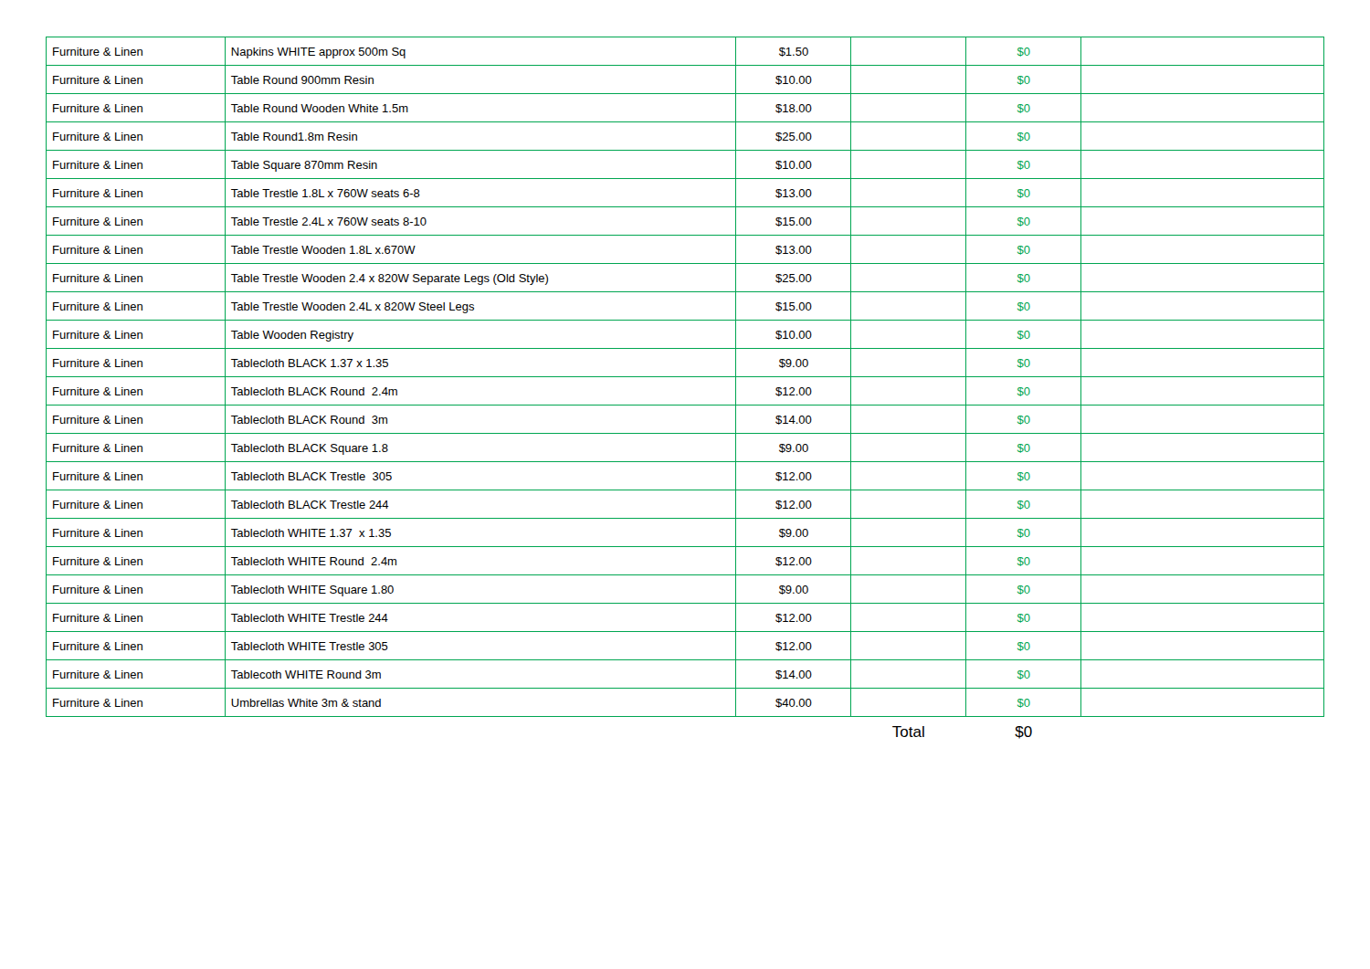| Furniture & Linen | Napkins WHITE approx 500m Sq | $1.50 | | $0 | |
| Furniture & Linen | Table Round 900mm Resin | $10.00 | | $0 | |
| Furniture & Linen | Table Round Wooden White 1.5m | $18.00 | | $0 | |
| Furniture & Linen | Table Round1.8m Resin | $25.00 | | $0 | |
| Furniture & Linen | Table Square 870mm Resin | $10.00 | | $0 | |
| Furniture & Linen | Table Trestle 1.8L x 760W seats 6-8 | $13.00 | | $0 | |
| Furniture & Linen | Table Trestle 2.4L x 760W seats 8-10 | $15.00 | | $0 | |
| Furniture & Linen | Table Trestle Wooden 1.8L x.670W | $13.00 | | $0 | |
| Furniture & Linen | Table Trestle Wooden 2.4 x 820W Separate Legs (Old Style) | $25.00 | | $0 | |
| Furniture & Linen | Table Trestle Wooden 2.4L x 820W Steel Legs | $15.00 | | $0 | |
| Furniture & Linen | Table Wooden Registry | $10.00 | | $0 | |
| Furniture & Linen | Tablecloth BLACK 1.37 x 1.35 | $9.00 | | $0 | |
| Furniture & Linen | Tablecloth BLACK Round 2.4m | $12.00 | | $0 | |
| Furniture & Linen | Tablecloth BLACK Round 3m | $14.00 | | $0 | |
| Furniture & Linen | Tablecloth BLACK Square 1.8 | $9.00 | | $0 | |
| Furniture & Linen | Tablecloth BLACK Trestle 305 | $12.00 | | $0 | |
| Furniture & Linen | Tablecloth BLACK Trestle 244 | $12.00 | | $0 | |
| Furniture & Linen | Tablecloth WHITE 1.37 x 1.35 | $9.00 | | $0 | |
| Furniture & Linen | Tablecloth WHITE Round 2.4m | $12.00 | | $0 | |
| Furniture & Linen | Tablecloth WHITE Square 1.80 | $9.00 | | $0 | |
| Furniture & Linen | Tablecloth WHITE Trestle 244 | $12.00 | | $0 | |
| Furniture & Linen | Tablecloth WHITE Trestle 305 | $12.00 | | $0 | |
| Furniture & Linen | Tablecoth WHITE Round 3m | $14.00 | | $0 | |
| Furniture & Linen | Umbrellas White 3m & stand | $40.00 | | $0 | |
| | | | Total | $0 | |